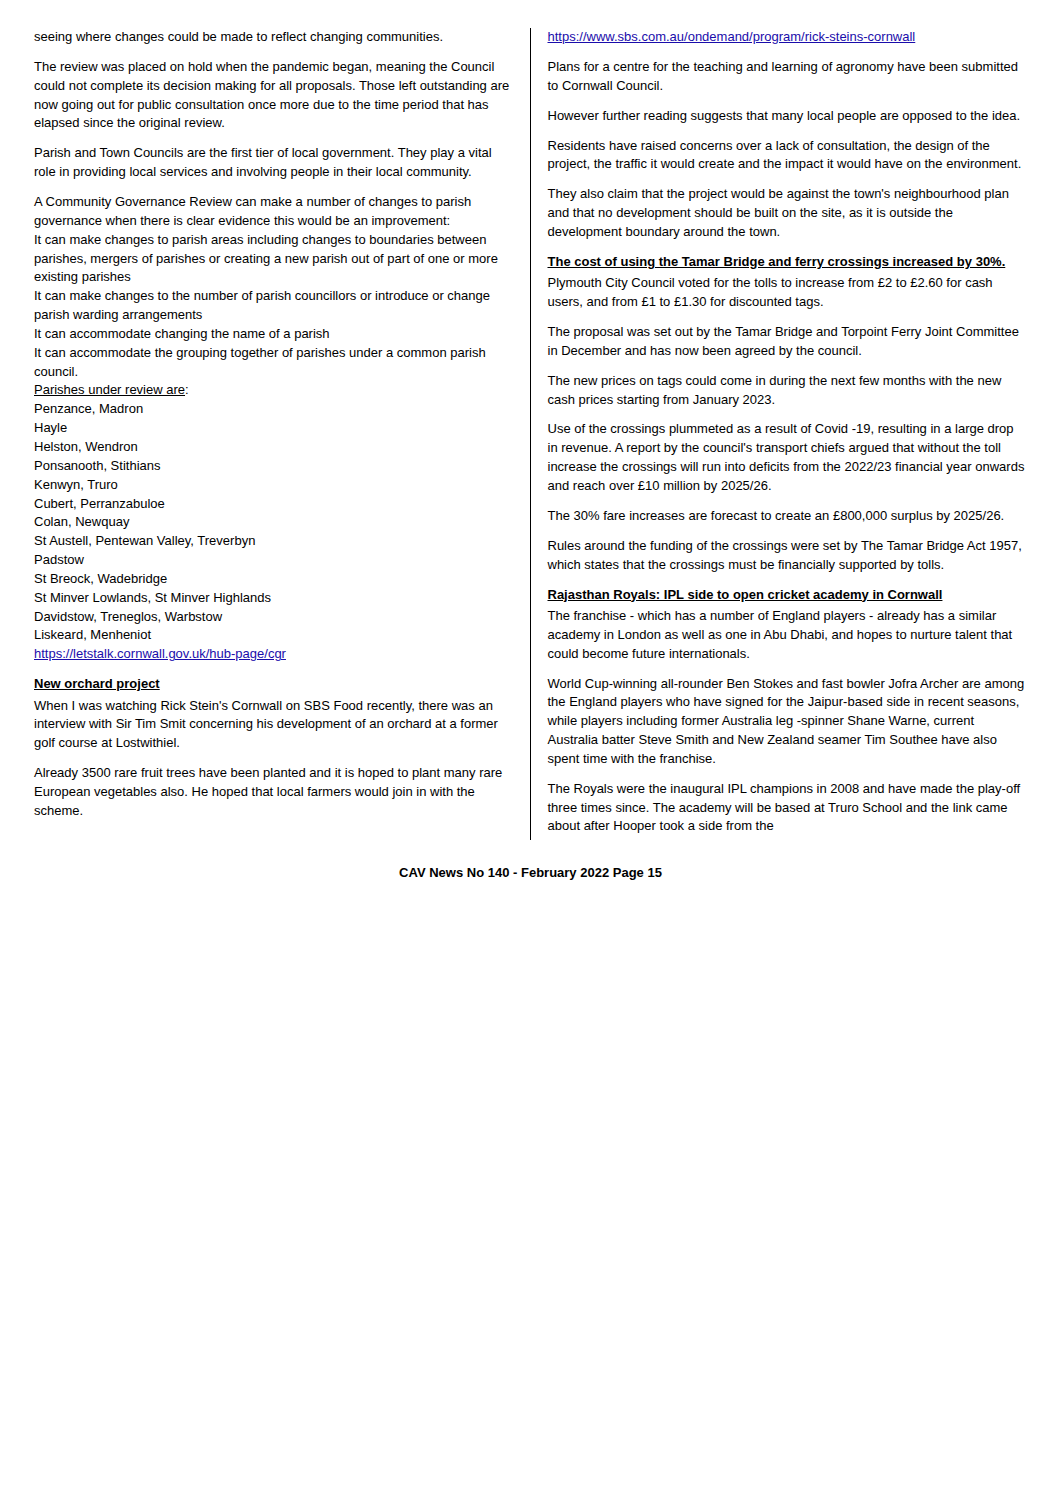seeing where changes could be made to reflect changing communities.
The review was placed on hold when the pandemic began, meaning the Council could not complete its decision making for all proposals. Those left outstanding are now going out for public consultation once more due to the time period that has elapsed since the original review.
Parish and Town Councils are the first tier of local government. They play a vital role in providing local services and involving people in their local community.
A Community Governance Review can make a number of changes to parish governance when there is clear evidence this would be an improvement:
It can make changes to parish areas including changes to boundaries between parishes, mergers of parishes or creating a new parish out of part of one or more existing parishes
It can make changes to the number of parish councillors or introduce or change parish warding arrangements
It can accommodate changing the name of a parish
It can accommodate the grouping together of parishes under a common parish council.
Parishes under review are:
Penzance, Madron Hayle Helston, Wendron Ponsanooth, Stithians Kenwyn, Truro Cubert, Perranzabuloe Colan, Newquay St Austell, Pentewan Valley, Treverbyn Padstow St Breock, Wadebridge St Minver Lowlands, St Minver Highlands Davidstow, Treneglos, Warbstow Liskeard, Menheniot https://letstalk.cornwall.gov.uk/hub-page/cgr
New orchard project
When I was watching Rick Stein's Cornwall on SBS Food recently, there was an interview with Sir Tim Smit concerning his development of an orchard at a former golf course at Lostwithiel.
Already 3500 rare fruit trees have been planted and it is hoped to plant many rare European vegetables also. He hoped that local farmers would join in with the scheme.
https://www.sbs.com.au/ondemand/program/rick-steins-cornwall
Plans for a centre for the teaching and learning of agronomy have been submitted to Cornwall Council.
However further reading suggests that many local people are opposed to the idea.
Residents have raised concerns over a lack of consultation, the design of the project, the traffic it would create and the impact it would have on the environment.
They also claim that the project would be against the town's neighbourhood plan and that no development should be built on the site, as it is outside the development boundary around the town.
The cost of using the Tamar Bridge and ferry crossings increased by 30%.
Plymouth City Council voted for the tolls to increase from £2 to £2.60 for cash users, and from £1 to £1.30 for discounted tags.
The proposal was set out by the Tamar Bridge and Torpoint Ferry Joint Committee in December and has now been agreed by the council.
The new prices on tags could come in during the next few months with the new cash prices starting from January 2023.
Use of the crossings plummeted as a result of Covid -19, resulting in a large drop in revenue. A report by the council's transport chiefs argued that without the toll increase the crossings will run into deficits from the 2022/23 financial year onwards and reach over £10 million by 2025/26.
The 30% fare increases are forecast to create an £800,000 surplus by 2025/26.
Rules around the funding of the crossings were set by The Tamar Bridge Act 1957, which states that the crossings must be financially supported by tolls.
Rajasthan Royals: IPL side to open cricket academy in Cornwall
The franchise - which has a number of England players - already has a similar academy in London as well as one in Abu Dhabi, and hopes to nurture talent that could become future internationals.
World Cup-winning all-rounder Ben Stokes and fast bowler Jofra Archer are among the England players who have signed for the Jaipur-based side in recent seasons, while players including former Australia leg -spinner Shane Warne, current Australia batter Steve Smith and New Zealand seamer Tim Southee have also spent time with the franchise.
The Royals were the inaugural IPL champions in 2008 and have made the play-off three times since. The academy will be based at Truro School and the link came about after Hooper took a side from the
CAV News No 140 - February 2022 Page 15